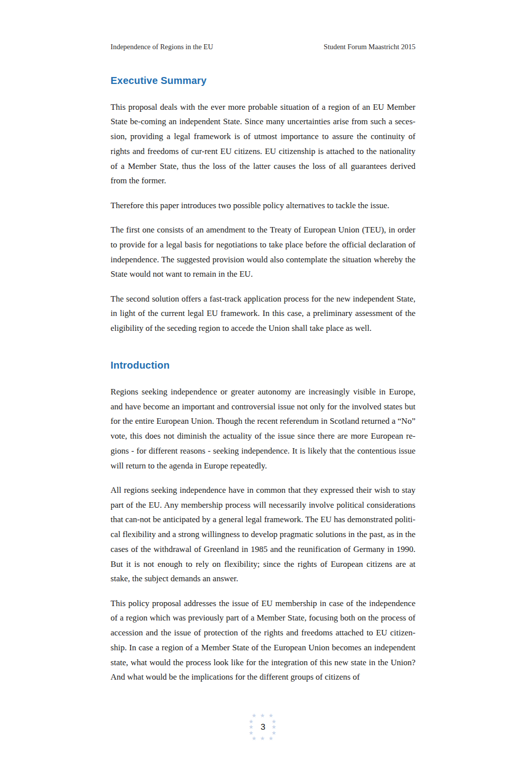Independence of Regions in the EU Student Forum Maastricht 2015
Executive Summary
This proposal deals with the ever more probable situation of a region of an EU Member State be-coming an independent State. Since many uncertainties arise from such a secession, providing a legal framework is of utmost importance to assure the continuity of rights and freedoms of cur-rent EU citizens. EU citizenship is attached to the nationality of a Member State, thus the loss of the latter causes the loss of all guarantees derived from the former.
Therefore this paper introduces two possible policy alternatives to tackle the issue.
The first one consists of an amendment to the Treaty of European Union (TEU), in order to provide for a legal basis for negotiations to take place before the official declaration of independence. The suggested provision would also contemplate the situation whereby the State would not want to remain in the EU.
The second solution offers a fast-track application process for the new independent State, in light of the current legal EU framework. In this case, a preliminary assessment of the eligibility of the seceding region to accede the Union shall take place as well.
Introduction
Regions seeking independence or greater autonomy are increasingly visible in Europe, and have become an important and controversial issue not only for the involved states but for the entire European Union. Though the recent referendum in Scotland returned a “No” vote, this does not diminish the actuality of the issue since there are more European regions - for different reasons - seeking independence. It is likely that the contentious issue will return to the agenda in Europe repeatedly.
All regions seeking independence have in common that they expressed their wish to stay part of the EU. Any membership process will necessarily involve political considerations that can-not be anticipated by a general legal framework. The EU has demonstrated political flexibility and a strong willingness to develop pragmatic solutions in the past, as in the cases of the withdrawal of Greenland in 1985 and the reunification of Germany in 1990. But it is not enough to rely on flexibility; since the rights of European citizens are at stake, the subject demands an answer.
This policy proposal addresses the issue of EU membership in case of the independence of a region which was previously part of a Member State, focusing both on the process of accession and the issue of protection of the rights and freedoms attached to EU citizenship. In case a region of a Member State of the European Union becomes an independent state, what would the process look like for the integration of this new state in the Union? And what would be the implications for the different groups of citizens of
★ ★ ★ ★ ★ ★ ★ ★ ★ ★ ★ ★
3